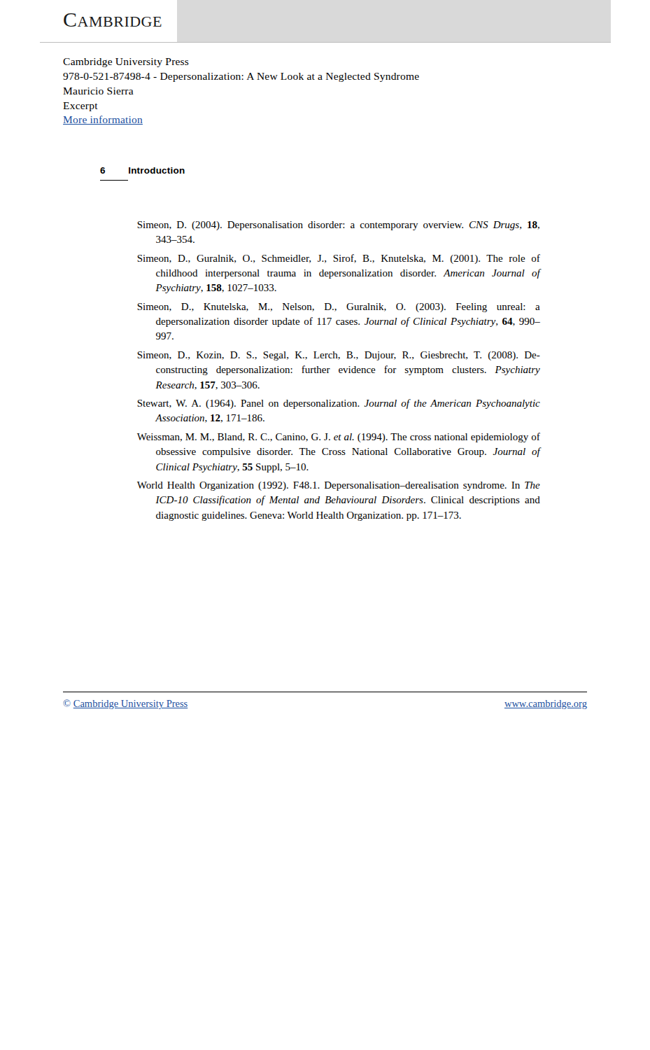CAMBRIDGE
Cambridge University Press
978-0-521-87498-4 - Depersonalization: A New Look at a Neglected Syndrome
Mauricio Sierra
Excerpt
More information
6 Introduction
Simeon, D. (2004). Depersonalisation disorder: a contemporary overview. CNS Drugs, 18, 343–354.
Simeon, D., Guralnik, O., Schmeidler, J., Sirof, B., Knutelska, M. (2001). The role of childhood interpersonal trauma in depersonalization disorder. American Journal of Psychiatry, 158, 1027–1033.
Simeon, D., Knutelska, M., Nelson, D., Guralnik, O. (2003). Feeling unreal: a depersonalization disorder update of 117 cases. Journal of Clinical Psychiatry, 64, 990–997.
Simeon, D., Kozin, D. S., Segal, K., Lerch, B., Dujour, R., Giesbrecht, T. (2008). De-constructing depersonalization: further evidence for symptom clusters. Psychiatry Research, 157, 303–306.
Stewart, W. A. (1964). Panel on depersonalization. Journal of the American Psychoanalytic Association, 12, 171–186.
Weissman, M. M., Bland, R. C., Canino, G. J. et al. (1994). The cross national epidemiology of obsessive compulsive disorder. The Cross National Collaborative Group. Journal of Clinical Psychiatry, 55 Suppl, 5–10.
World Health Organization (1992). F48.1. Depersonalisation–derealisation syndrome. In The ICD-10 Classification of Mental and Behavioural Disorders. Clinical descriptions and diagnostic guidelines. Geneva: World Health Organization. pp. 171–173.
© Cambridge University Press
www.cambridge.org